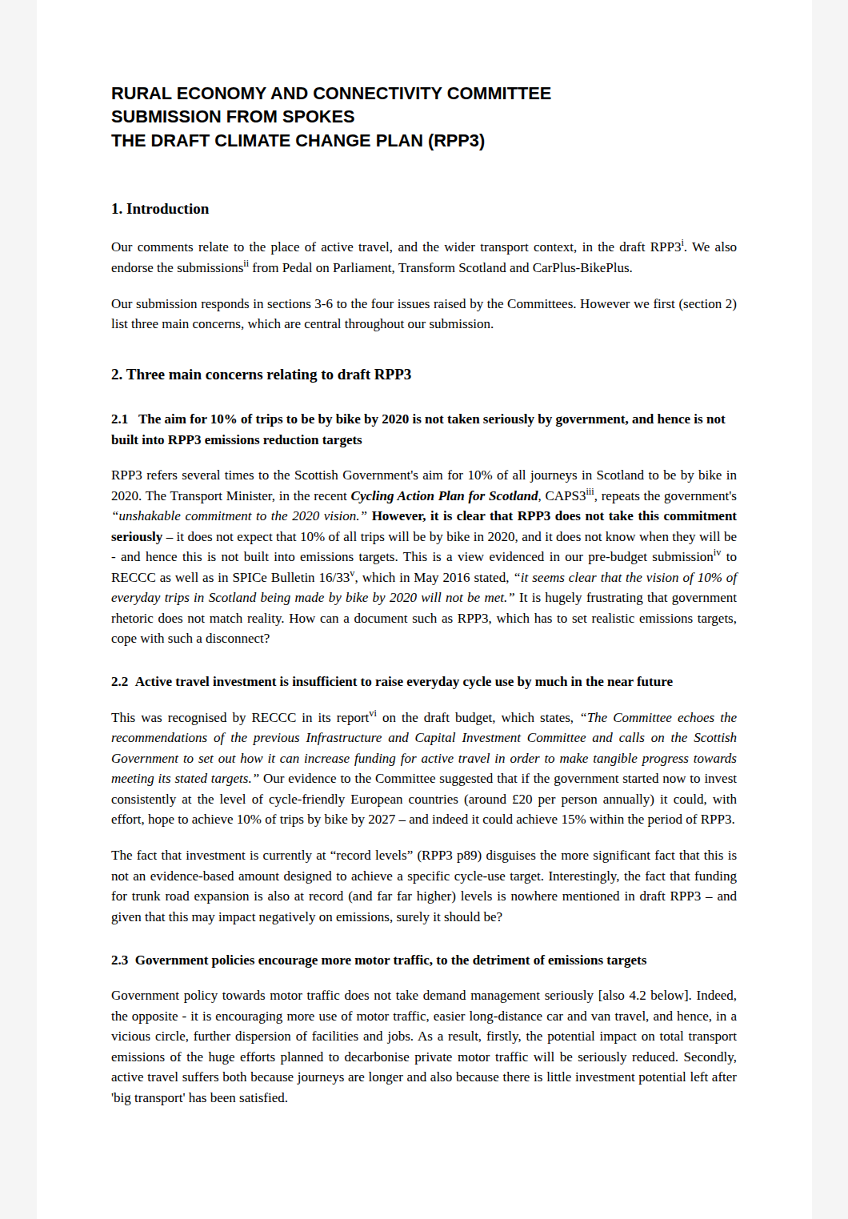Rural Economy and Connectivity Committee
Submission from Spokes
The Draft Climate Change Plan (RPP3)
1. Introduction
Our comments relate to the place of active travel, and the wider transport context, in the draft RPP3i. We also endorse the submissionsii from Pedal on Parliament, Transform Scotland and CarPlus-BikePlus.
Our submission responds in sections 3-6 to the four issues raised by the Committees. However we first (section 2) list three main concerns, which are central throughout our submission.
2. Three main concerns relating to draft RPP3
2.1 The aim for 10% of trips to be by bike by 2020 is not taken seriously by government, and hence is not built into RPP3 emissions reduction targets
RPP3 refers several times to the Scottish Government's aim for 10% of all journeys in Scotland to be by bike in 2020. The Transport Minister, in the recent Cycling Action Plan for Scotland, CAPS3iii, repeats the government's “unshakable commitment to the 2020 vision.” However, it is clear that RPP3 does not take this commitment seriously – it does not expect that 10% of all trips will be by bike in 2020, and it does not know when they will be - and hence this is not built into emissions targets. This is a view evidenced in our pre-budget submissioniv to RECCC as well as in SPICe Bulletin 16/33v, which in May 2016 stated, “it seems clear that the vision of 10% of everyday trips in Scotland being made by bike by 2020 will not be met.” It is hugely frustrating that government rhetoric does not match reality. How can a document such as RPP3, which has to set realistic emissions targets, cope with such a disconnect?
2.2 Active travel investment is insufficient to raise everyday cycle use by much in the near future
This was recognised by RECCC in its reportvi on the draft budget, which states, “The Committee echoes the recommendations of the previous Infrastructure and Capital Investment Committee and calls on the Scottish Government to set out how it can increase funding for active travel in order to make tangible progress towards meeting its stated targets.” Our evidence to the Committee suggested that if the government started now to invest consistently at the level of cycle-friendly European countries (around £20 per person annually) it could, with effort, hope to achieve 10% of trips by bike by 2027 – and indeed it could achieve 15% within the period of RPP3.
The fact that investment is currently at “record levels” (RPP3 p89) disguises the more significant fact that this is not an evidence-based amount designed to achieve a specific cycle-use target. Interestingly, the fact that funding for trunk road expansion is also at record (and far far higher) levels is nowhere mentioned in draft RPP3 – and given that this may impact negatively on emissions, surely it should be?
2.3 Government policies encourage more motor traffic, to the detriment of emissions targets
Government policy towards motor traffic does not take demand management seriously [also 4.2 below]. Indeed, the opposite - it is encouraging more use of motor traffic, easier long-distance car and van travel, and hence, in a vicious circle, further dispersion of facilities and jobs. As a result, firstly, the potential impact on total transport emissions of the huge efforts planned to decarbonise private motor traffic will be seriously reduced. Secondly, active travel suffers both because journeys are longer and also because there is little investment potential left after 'big transport' has been satisfied.